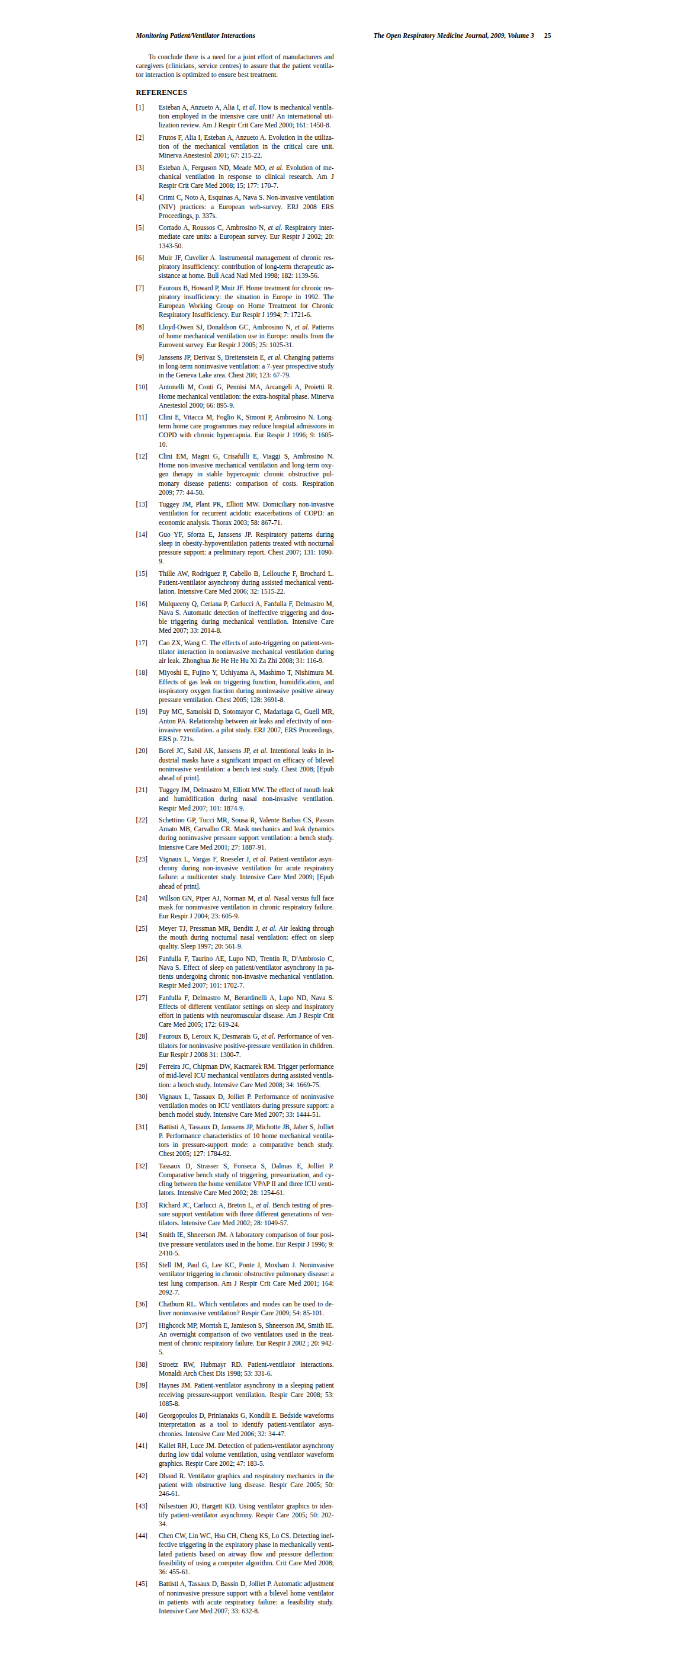Monitoring Patient/Ventilator Interactions
The Open Respiratory Medicine Journal, 2009, Volume 325
To conclude there is a need for a joint effort of manufacturers and caregivers (clinicians, service centres) to assure that the patient ventilator interaction is optimized to ensure best treatment.
REFERENCES
[1] Esteban A, Anzueto A, Alia I, et al. How is mechanical ventilation employed in the intensive care unit? An international utilization review. Am J Respir Crit Care Med 2000; 161: 1450-8.
[2] Frutos F, Alia I, Esteban A, Anzueto A. Evolution in the utilization of the mechanical ventilation in the critical care unit. Minerva Anestesiol 2001; 67: 215-22.
[3] Esteban A, Ferguson ND, Meade MO, et al. Evolution of mechanical ventilation in response to clinical research. Am J Respir Crit Care Med 2008; 15; 177: 170-7.
[4] Crimi C, Noto A, Esquinas A, Nava S. Non-invasive ventilation (NIV) practices: a European web-survey. ERJ 2008 ERS Proceedings, p. 337s.
[5] Corrado A, Roussos C, Ambrosino N, et al. Respiratory intermediate care units: a European survey. Eur Respir J 2002; 20: 1343-50.
[6] Muir JF, Cuvelier A. Instrumental management of chronic respiratory insufficiency: contribution of long-term therapeutic assistance at home. Bull Acad Natl Med 1998; 182: 1139-56.
[7] Fauroux B, Howard P, Muir JF. Home treatment for chronic respiratory insufficiency: the situation in Europe in 1992. The European Working Group on Home Treatment for Chronic Respiratory Insufficiency. Eur Respir J 1994; 7: 1721-6.
[8] Lloyd-Owen SJ, Donaldson GC, Ambrosino N, et al. Patterns of home mechanical ventilation use in Europe: results from the Eurovent survey. Eur Respir J 2005; 25: 1025-31.
[9] Janssens JP, Derivaz S, Breitenstein E, et al. Changing patterns in long-term noninvasive ventilation: a 7-year prospective study in the Geneva Lake area. Chest 200; 123: 67-79.
[10] Antonelli M, Conti G, Pennisi MA, Arcangeli A, Proietti R. Home mechanical ventilation: the extra-hospital phase. Minerva Anestesiol 2000; 66: 895-9.
[11] Clini E, Vitacca M, Foglio K, Simoni P, Ambrosino N. Long-term home care programmes may reduce hospital admissions in COPD with chronic hypercapnia. Eur Respir J 1996; 9: 1605-10.
[12] Clini EM, Magni G, Crisafulli E, Viaggi S, Ambrosino N. Home non-invasive mechanical ventilation and long-term oxygen therapy in stable hypercapnic chronic obstructive pulmonary disease patients: comparison of costs. Respiration 2009; 77: 44-50.
[13] Tuggey JM, Plant PK, Elliott MW. Domiciliary non-invasive ventilation for recurrent acidotic exacerbations of COPD: an economic analysis. Thorax 2003; 58: 867-71.
[14] Guo YF, Sforza E, Janssens JP. Respiratory patterns during sleep in obesity-hypoventilation patients treated with nocturnal pressure support: a preliminary report. Chest 2007; 131: 1090-9.
[15] Thille AW, Rodriguez P, Cabello B, Lellouche F, Brochard L. Patient-ventilator asynchrony during assisted mechanical ventilation. Intensive Care Med 2006; 32: 1515-22.
[16] Mulqueeny Q, Ceriana P, Carlucci A, Fanfulla F, Delmastro M, Nava S. Automatic detection of ineffective triggering and double triggering during mechanical ventilation. Intensive Care Med 2007; 33: 2014-8.
[17] Cao ZX, Wang C. The effects of auto-triggering on patient-ventilator interaction in noninvasive mechanical ventilation during air leak. Zhonghua Jie He He Hu Xi Za Zhi 2008; 31: 116-9.
[18] Miyoshi E, Fujino Y, Uchiyama A, Mashimo T, Nishimura M. Effects of gas leak on triggering function, humidification, and inspiratory oxygen fraction during noninvasive positive airway pressure ventilation. Chest 2005; 128: 3691-8.
[19] Puy MC, Samolski D, Sotomayor C, Madariaga G, Guell MR, Anton PA. Relationship between air leaks and efectivity of non-invasive ventilation. a pilot study. ERJ 2007, ERS Proceedings, ERS p. 721s.
[20] Borel JC, Sabil AK, Janssens JP, et al. Intentional leaks in industrial masks have a significant impact on efficacy of bilevel noninvasive ventilation: a bench test study. Chest 2008; [Epub ahead of print].
[21] Tuggey JM, Delmastro M, Elliott MW. The effect of mouth leak and humidification during nasal non-invasive ventilation. Respir Med 2007; 101: 1874-9.
[22] Schettino GP, Tucci MR, Sousa R, Valente Barbas CS, Passos Amato MB, Carvalho CR. Mask mechanics and leak dynamics during noninvasive pressure support ventilation: a bench study. Intensive Care Med 2001; 27: 1887-91.
[23] Vignaux L, Vargas F, Roeseler J, et al. Patient-ventilator asynchrony during non-invasive ventilation for acute respiratory failure: a multicenter study. Intensive Care Med 2009; [Epub ahead of print].
[24] Willson GN, Piper AJ, Norman M, et al. Nasal versus full face mask for noninvasive ventilation in chronic respiratory failure. Eur Respir J 2004; 23: 605-9.
[25] Meyer TJ, Pressman MR, Benditt J, et al. Air leaking through the mouth during nocturnal nasal ventilation: effect on sleep quality. Sleep 1997; 20: 561-9.
[26] Fanfulla F, Taurino AE, Lupo ND, Trentin R, D'Ambrosio C, Nava S. Effect of sleep on patient/ventilator asynchrony in patients undergoing chronic non-invasive mechanical ventilation. Respir Med 2007; 101: 1702-7.
[27] Fanfulla F, Delmastro M, Berardinelli A, Lupo ND, Nava S. Effects of different ventilator settings on sleep and inspiratory effort in patients with neuromuscular disease. Am J Respir Crit Care Med 2005; 172: 619-24.
[28] Fauroux B, Leroux K, Desmarais G, et al. Performance of ventilators for noninvasive positive-pressure ventilation in children. Eur Respir J 2008 31: 1300-7.
[29] Ferreira JC, Chipman DW, Kacmarek RM. Trigger performance of mid-level ICU mechanical ventilators during assisted ventilation: a bench study. Intensive Care Med 2008; 34: 1669-75.
[30] Vignaux L, Tassaux D, Jolliet P. Performance of noninvasive ventilation modes on ICU ventilators during pressure support: a bench model study. Intensive Care Med 2007; 33: 1444-51.
[31] Battisti A, Tassaux D, Janssens JP, Michotte JB, Jaber S, Jolliet P. Performance characteristics of 10 home mechanical ventilators in pressure-support mode: a comparative bench study. Chest 2005; 127: 1784-92.
[32] Tassaux D, Strasser S, Fonseca S, Dalmas E, Jolliet P. Comparative bench study of triggering, pressurization, and cycling between the home ventilator VPAP II and three ICU ventilators. Intensive Care Med 2002; 28: 1254-61.
[33] Richard JC, Carlucci A, Breton L, et al. Bench testing of pressure support ventilation with three different generations of ventilators. Intensive Care Med 2002; 28: 1049-57.
[34] Smith IE, Shneerson JM. A laboratory comparison of four positive pressure ventilators used in the home. Eur Respir J 1996; 9: 2410-5.
[35] Stell IM, Paul G, Lee KC, Ponte J, Moxham J. Noninvasive ventilator triggering in chronic obstructive pulmonary disease: a test lung comparison. Am J Respir Crit Care Med 2001; 164: 2092-7.
[36] Chatburn RL. Which ventilators and modes can be used to deliver noninvasive ventilation? Respir Care 2009; 54: 85-101.
[37] Highcock MP, Morrish E, Jamieson S, Shneerson JM, Smith IE. An overnight comparison of two ventilators used in the treatment of chronic respiratory failure. Eur Respir J 2002 ; 20: 942-5.
[38] Stroetz RW, Hubmayr RD. Patient-ventilator interactions. Monaldi Arch Chest Dis 1998; 53: 331-6.
[39] Haynes JM. Patient-ventilator asynchrony in a sleeping patient receiving pressure-support ventilation. Respir Care 2008; 53: 1085-8.
[40] Georgopoulos D, Prinianakis G, Kondili E. Bedside waveforms interpretation as a tool to identify patient-ventilator asynchronies. Intensive Care Med 2006; 32: 34-47.
[41] Kallet RH, Luce JM. Detection of patient-ventilator asynchrony during low tidal volume ventilation, using ventilator waveform graphics. Respir Care 2002; 47: 183-5.
[42] Dhand R. Ventilator graphics and respiratory mechanics in the patient with obstructive lung disease. Respir Care 2005; 50: 246-61.
[43] Nilsestuen JO, Hargett KD. Using ventilator graphics to identify patient-ventilator asynchrony. Respir Care 2005; 50: 202-34.
[44] Chen CW, Lin WC, Hsu CH, Cheng KS, Lo CS. Detecting ineffective triggering in the expiratory phase in mechanically ventilated patients based on airway flow and pressure deflection: feasibility of using a computer algorithm. Crit Care Med 2008; 36: 455-61.
[45] Battisti A, Tassaux D, Bassin D, Jolliet P. Automatic adjustment of noninvasive pressure support with a bilevel home ventilator in patients with acute respiratory failure: a feasibility study. Intensive Care Med 2007; 33: 632-8.